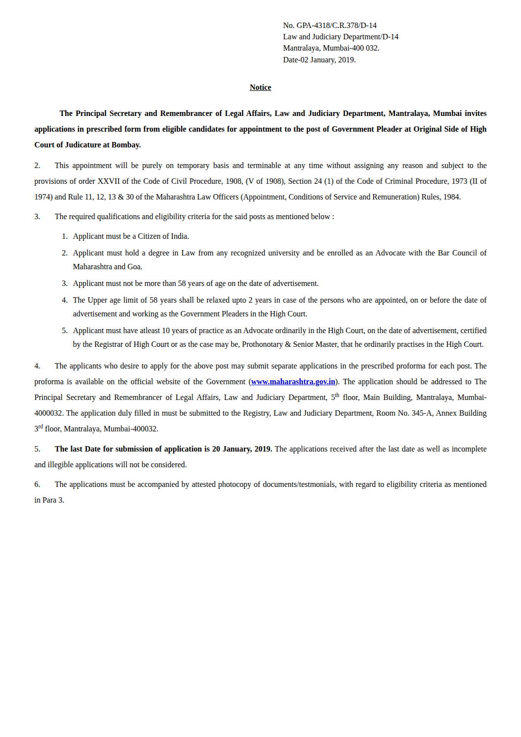No. GPA-4318/C.R.378/D-14
Law and Judiciary Department/D-14
Mantralaya, Mumbai-400 032.
Date‐02 January, 2019.
Notice
The Principal Secretary and Remembrancer of Legal Affairs, Law and Judiciary Department, Mantralaya, Mumbai invites applications in prescribed form from eligible candidates for appointment to the post of Government Pleader at Original Side of High Court of Judicature at Bombay.
2. This appointment will be purely on temporary basis and terminable at any time without assigning any reason and subject to the provisions of order XXVII of the Code of Civil Procedure, 1908, (V of 1908), Section 24 (1) of the Code of Criminal Procedure, 1973 (II of 1974) and Rule 11, 12, 13 & 30 of the Maharashtra Law Officers (Appointment, Conditions of Service and Remuneration) Rules, 1984.
3. The required qualifications and eligibility criteria for the said posts as mentioned below :
Applicant must be a Citizen of India.
Applicant must hold a degree in Law from any recognized university and be enrolled as an Advocate with the Bar Council of Maharashtra and Goa.
Applicant must not be more than 58 years of age on the date of advertisement.
The Upper age limit of 58 years shall be relaxed upto 2 years in case of the persons who are appointed, on or before the date of advertisement and working as the Government Pleaders in the High Court.
Applicant must have atleast 10 years of practice as an Advocate ordinarily in the High Court, on the date of advertisement, certified by the Registrar of High Court or as the case may be, Prothonotary & Senior Master, that he ordinarily practises in the High Court.
4. The applicants who desire to apply for the above post may submit separate applications in the prescribed proforma for each post. The proforma is available on the official website of the Government (www.maharashtra.gov.in). The application should be addressed to The Principal Secretary and Remembrancer of Legal Affairs, Law and Judiciary Department, 5th floor, Main Building, Mantralaya, Mumbai-4000032. The application duly filled in must be submitted to the Registry, Law and Judiciary Department, Room No. 345-A, Annex Building 3rd floor, Mantralaya, Mumbai-400032.
5. The last Date for submission of application is 20 January, 2019. The applications received after the last date as well as incomplete and illegible applications will not be considered.
6. The applications must be accompanied by attested photocopy of documents/testmonials, with regard to eligibility criteria as mentioned in Para 3.